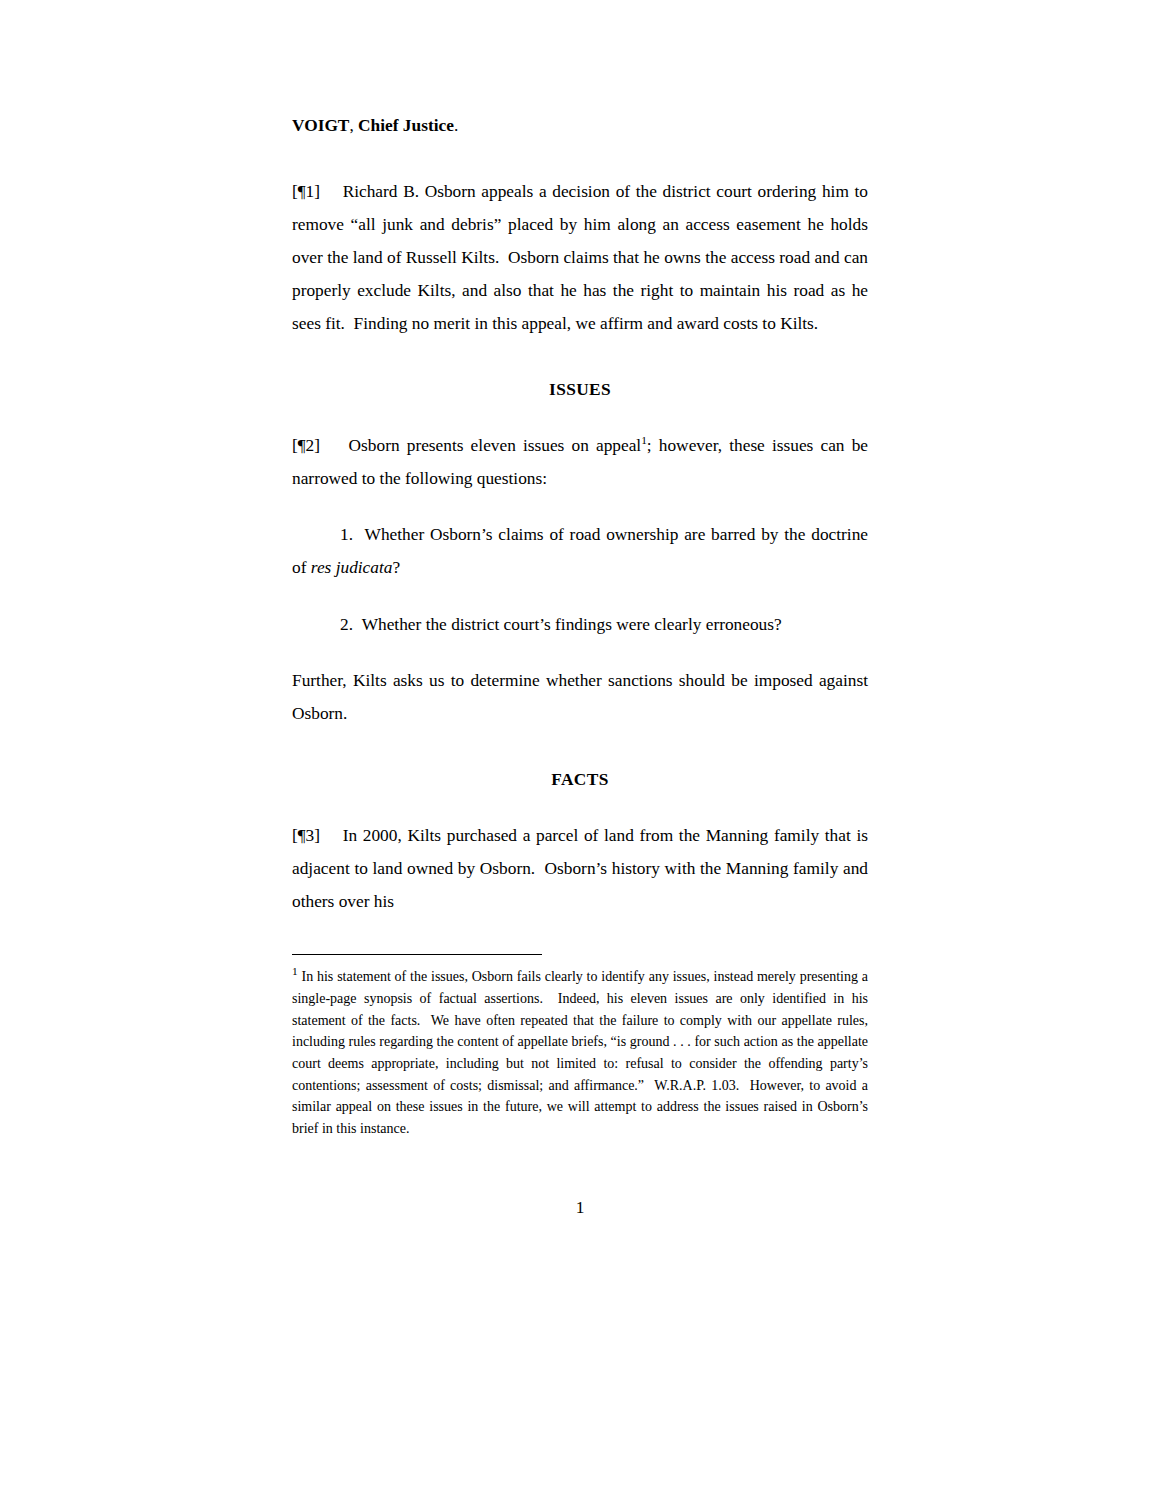VOIGT, Chief Justice.
[¶1] Richard B. Osborn appeals a decision of the district court ordering him to remove “all junk and debris” placed by him along an access easement he holds over the land of Russell Kilts. Osborn claims that he owns the access road and can properly exclude Kilts, and also that he has the right to maintain his road as he sees fit. Finding no merit in this appeal, we affirm and award costs to Kilts.
ISSUES
[¶2] Osborn presents eleven issues on appeal1; however, these issues can be narrowed to the following questions:
1. Whether Osborn’s claims of road ownership are barred by the doctrine of res judicata?
2. Whether the district court’s findings were clearly erroneous?
Further, Kilts asks us to determine whether sanctions should be imposed against Osborn.
FACTS
[¶3] In 2000, Kilts purchased a parcel of land from the Manning family that is adjacent to land owned by Osborn. Osborn’s history with the Manning family and others over his
1 In his statement of the issues, Osborn fails clearly to identify any issues, instead merely presenting a single-page synopsis of factual assertions. Indeed, his eleven issues are only identified in his statement of the facts. We have often repeated that the failure to comply with our appellate rules, including rules regarding the content of appellate briefs, “is ground . . . for such action as the appellate court deems appropriate, including but not limited to: refusal to consider the offending party’s contentions; assessment of costs; dismissal; and affirmance.” W.R.A.P. 1.03. However, to avoid a similar appeal on these issues in the future, we will attempt to address the issues raised in Osborn’s brief in this instance.
1